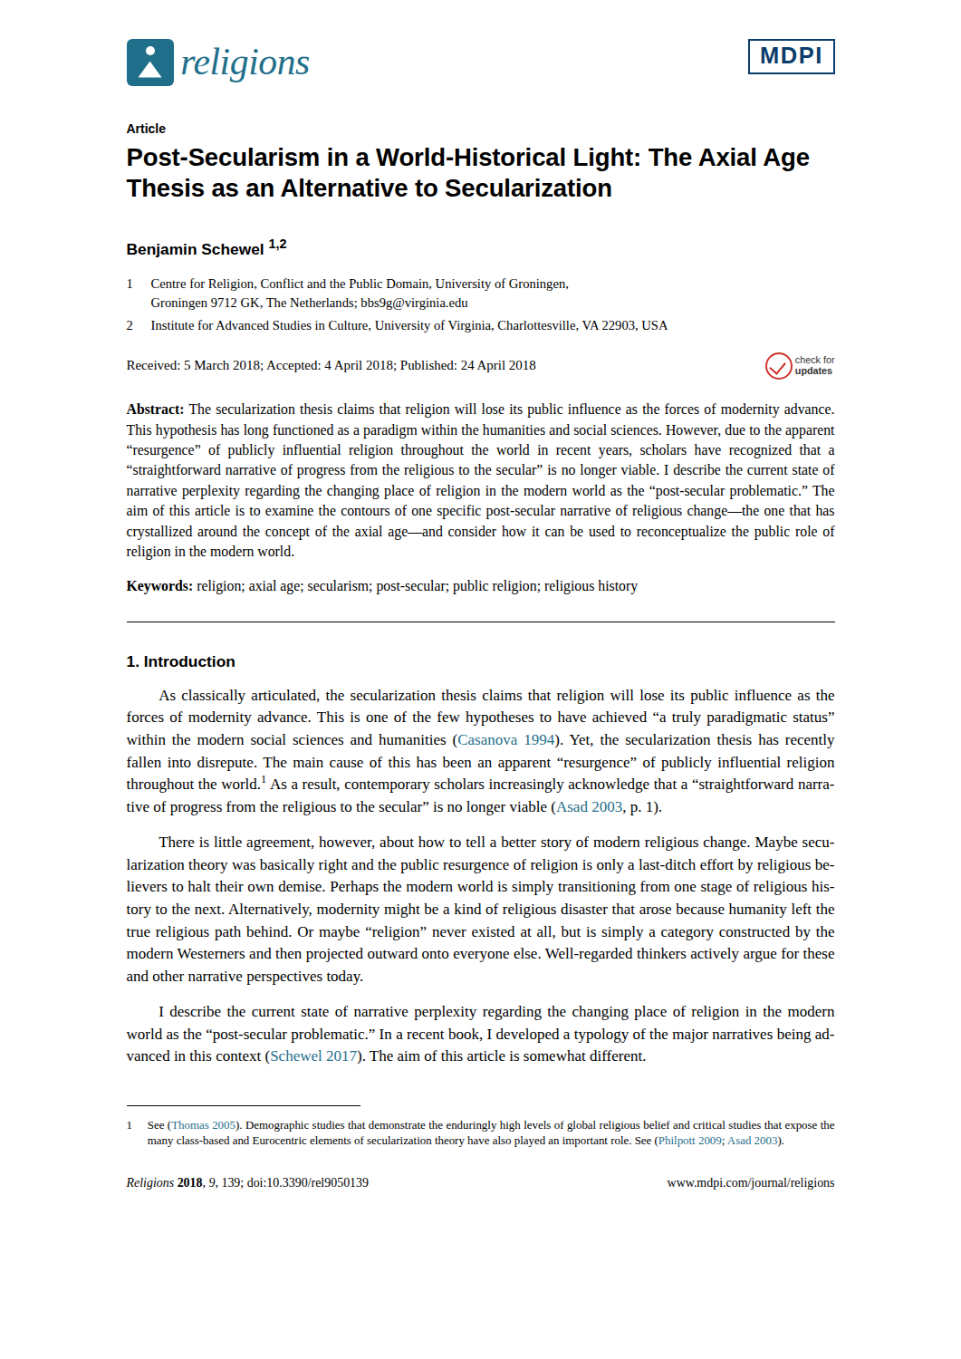religions
MDPI
Article
Post-Secularism in a World-Historical Light: The Axial Age Thesis as an Alternative to Secularization
Benjamin Schewel 1,2
1 Centre for Religion, Conflict and the Public Domain, University of Groningen,
Groningen 9712 GK, The Netherlands; bbs9g@virginia.edu
2 Institute for Advanced Studies in Culture, University of Virginia, Charlottesville, VA 22903, USA
Received: 5 March 2018; Accepted: 4 April 2018; Published: 24 April 2018 check for updates
Abstract: The secularization thesis claims that religion will lose its public influence as the forces of modernity advance. This hypothesis has long functioned as a paradigm within the humanities and social sciences. However, due to the apparent “resurgence” of publicly influential religion throughout the world in recent years, scholars have recognized that a “straightforward narrative of progress from the religious to the secular” is no longer viable. I describe the current state of narrative perplexity regarding the changing place of religion in the modern world as the “post-secular problematic.” The aim of this article is to examine the contours of one specific post-secular narrative of religious change—the one that has crystallized around the concept of the axial age—and consider how it can be used to reconceptualize the public role of religion in the modern world.
Keywords: religion; axial age; secularism; post-secular; public religion; religious history
1. Introduction
As classically articulated, the secularization thesis claims that religion will lose its public influence as the forces of modernity advance. This is one of the few hypotheses to have achieved “a truly paradigmatic status” within the modern social sciences and humanities (Casanova 1994). Yet, the secularization thesis has recently fallen into disrepute. The main cause of this has been an apparent “resurgence” of publicly influential religion throughout the world.1 As a result, contemporary scholars increasingly acknowledge that a “straightforward narrative of progress from the religious to the secular” is no longer viable (Asad 2003, p. 1).
There is little agreement, however, about how to tell a better story of modern religious change. Maybe secularization theory was basically right and the public resurgence of religion is only a last-ditch effort by religious believers to halt their own demise. Perhaps the modern world is simply transitioning from one stage of religious history to the next. Alternatively, modernity might be a kind of religious disaster that arose because humanity left the true religious path behind. Or maybe “religion” never existed at all, but is simply a category constructed by the modern Westerners and then projected outward onto everyone else. Well-regarded thinkers actively argue for these and other narrative perspectives today.
I describe the current state of narrative perplexity regarding the changing place of religion in the modern world as the “post-secular problematic.” In a recent book, I developed a typology of the major narratives being advanced in this context (Schewel 2017). The aim of this article is somewhat different.
1 See (Thomas 2005). Demographic studies that demonstrate the enduringly high levels of global religious belief and critical studies that expose the many class-based and Eurocentric elements of secularization theory have also played an important role. See (Philpott 2009; Asad 2003).
Religions 2018, 9, 139; doi:10.3390/rel9050139 www.mdpi.com/journal/religions